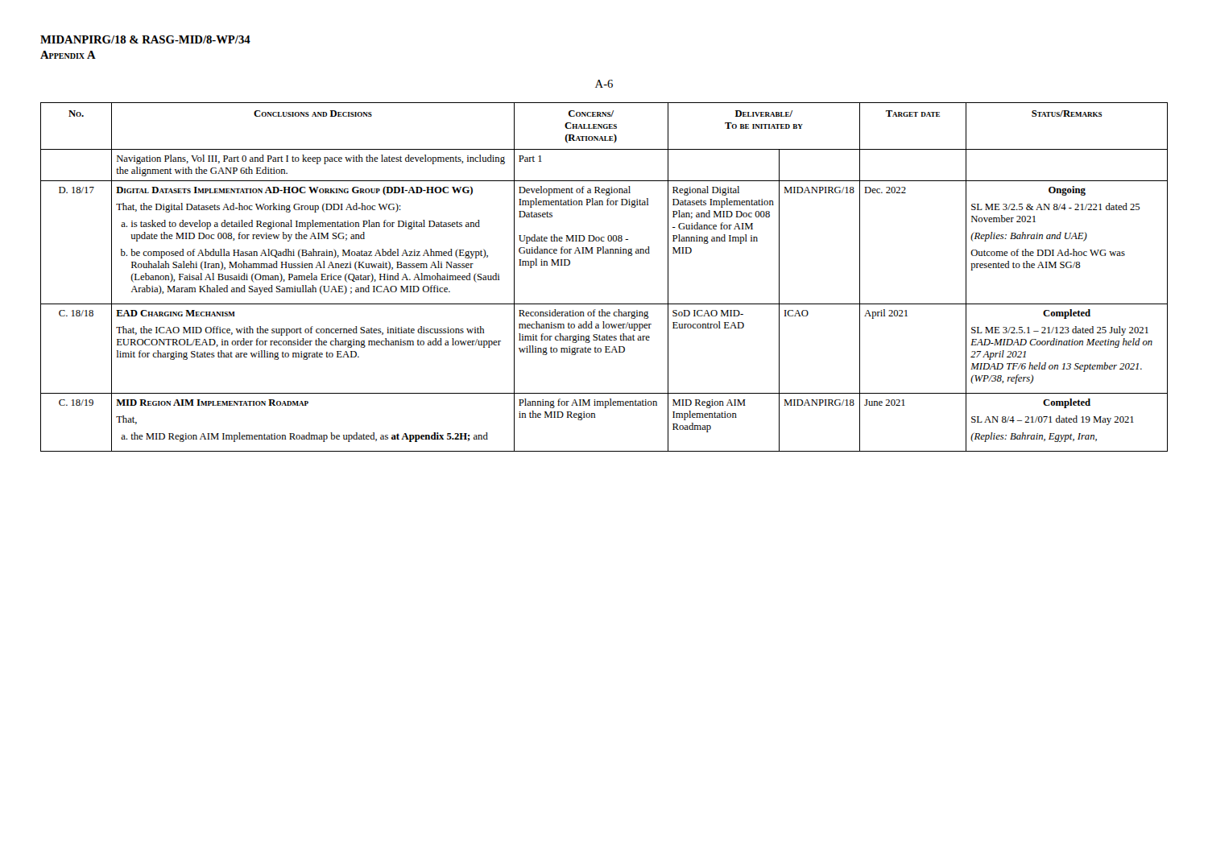MIDANPIRG/18 & RASG-MID/8-WP/34
Appendix A
A-6
| No. | Conclusions and Decisions | Concerns/ Challenges (Rationale) | Deliverable/ To be initiated by | Target date | Status/Remarks |
| --- | --- | --- | --- | --- | --- |
| | Navigation Plans, Vol III, Part 0 and Part I to keep pace with the latest developments, including the alignment with the GANP 6th Edition. | Part 1 | | | | |
| D. 18/17 | Digital Datasets Implementation AD-HOC Working Group (DDI-AD-HOC WG) That, the Digital Datasets Ad-hoc Working Group (DDI Ad-hoc WG): is tasked to develop a detailed Regional Implementation Plan for Digital Datasets and update the MID Doc 008, for review by the AIM SG; and be composed of Abdulla Hasan AlQadhi (Bahrain), Moataz Abdel Aziz Ahmed (Egypt), Rouhalah Salehi (Iran), Mohammad Hussien Al Anezi (Kuwait), Bassem Ali Nasser (Lebanon), Faisal Al Busaidi (Oman), Pamela Erice (Qatar), Hind A. Almohaimeed (Saudi Arabia), Maram Khaled and Sayed Samiullah (UAE) ; and ICAO MID Office. | Development of a Regional Implementation Plan for Digital Datasets Update the MID Doc 008 - Guidance for AIM Planning and Impl in MID | Regional Digital Datasets Implementation Plan; and MID Doc 008 - Guidance for AIM Planning and Impl in MID | MIDANPIRG/18 | Dec. 2022 | Ongoing SL ME 3/2.5 & AN 8/4 - 21/221 dated 25 November 2021 (Replies: Bahrain and UAE) Outcome of the DDI Ad-hoc WG was presented to the AIM SG/8 |
| C. 18/18 | EAD Charging Mechanism That, the ICAO MID Office, with the support of concerned Sates, initiate discussions with EUROCONTROL/EAD, in order for reconsider the charging mechanism to add a lower/upper limit for charging States that are willing to migrate to EAD. | Reconsideration of the charging mechanism to add a lower/upper limit for charging States that are willing to migrate to EAD | SoD ICAO MID-Eurocontrol EAD | ICAO | April 2021 | Completed SL ME 3/2.5.1 – 21/123 dated 25 July 2021 EAD-MIDAD Coordination Meeting held on 27 April 2021 MIDAD TF/6 held on 13 September 2021. (WP/38, refers) |
| C. 18/19 | MID Region AIM Implementation Roadmap That, the MID Region AIM Implementation Roadmap be updated, as at Appendix 5.2H; and | Planning for AIM implementation in the MID Region | MID Region AIM Implementation Roadmap | MIDANPIRG/18 | June 2021 | Completed SL AN 8/4 – 21/071 dated 19 May 2021 (Replies: Bahrain, Egypt, Iran, |